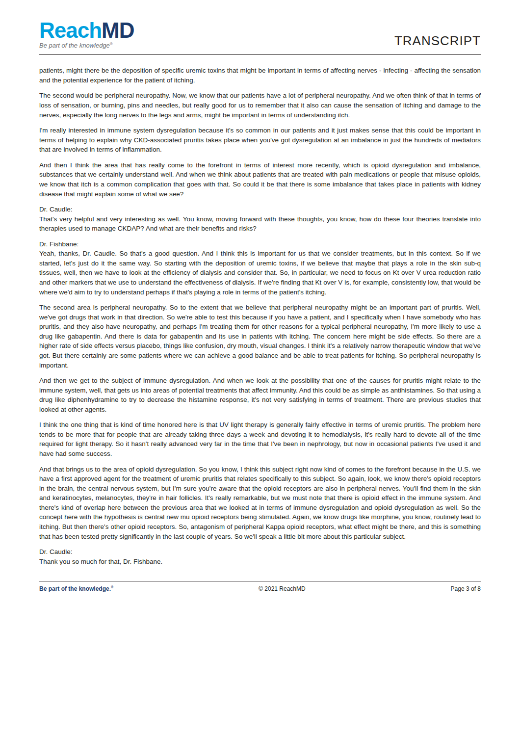Reach MD
Be part of the knowledge®
TRANSCRIPT
patients, might there be the deposition of specific uremic toxins that might be important in terms of affecting nerves - infecting - affecting the sensation and the potential experience for the patient of itching.
The second would be peripheral neuropathy. Now, we know that our patients have a lot of peripheral neuropathy. And we often think of that in terms of loss of sensation, or burning, pins and needles, but really good for us to remember that it also can cause the sensation of itching and damage to the nerves, especially the long nerves to the legs and arms, might be important in terms of understanding itch.
I'm really interested in immune system dysregulation because it's so common in our patients and it just makes sense that this could be important in terms of helping to explain why CKD-associated pruritis takes place when you've got dysregulation at an imbalance in just the hundreds of mediators that are involved in terms of inflammation.
And then I think the area that has really come to the forefront in terms of interest more recently, which is opioid dysregulation and imbalance, substances that we certainly understand well. And when we think about patients that are treated with pain medications or people that misuse opioids, we know that itch is a common complication that goes with that. So could it be that there is some imbalance that takes place in patients with kidney disease that might explain some of what we see?
Dr. Caudle:
That's very helpful and very interesting as well. You know, moving forward with these thoughts, you know, how do these four theories translate into therapies used to manage CKDAP? And what are their benefits and risks?
Dr. Fishbane:
Yeah, thanks, Dr. Caudle. So that's a good question. And I think this is important for us that we consider treatments, but in this context. So if we started, let's just do it the same way. So starting with the deposition of uremic toxins, if we believe that maybe that plays a role in the skin sub-q tissues, well, then we have to look at the efficiency of dialysis and consider that. So, in particular, we need to focus on Kt over V urea reduction ratio and other markers that we use to understand the effectiveness of dialysis. If we're finding that Kt over V is, for example, consistently low, that would be where we'd aim to try to understand perhaps if that's playing a role in terms of the patient's itching.
The second area is peripheral neuropathy. So to the extent that we believe that peripheral neuropathy might be an important part of pruritis. Well, we've got drugs that work in that direction. So we're able to test this because if you have a patient, and I specifically when I have somebody who has pruritis, and they also have neuropathy, and perhaps I'm treating them for other reasons for a typical peripheral neuropathy, I'm more likely to use a drug like gabapentin. And there is data for gabapentin and its use in patients with itching. The concern here might be side effects. So there are a higher rate of side effects versus placebo, things like confusion, dry mouth, visual changes. I think it's a relatively narrow therapeutic window that we've got. But there certainly are some patients where we can achieve a good balance and be able to treat patients for itching. So peripheral neuropathy is important.
And then we get to the subject of immune dysregulation. And when we look at the possibility that one of the causes for pruritis might relate to the immune system, well, that gets us into areas of potential treatments that affect immunity. And this could be as simple as antihistamines. So that using a drug like diphenhydramine to try to decrease the histamine response, it's not very satisfying in terms of treatment. There are previous studies that looked at other agents.
I think the one thing that is kind of time honored here is that UV light therapy is generally fairly effective in terms of uremic pruritis. The problem here tends to be more that for people that are already taking three days a week and devoting it to hemodialysis, it's really hard to devote all of the time required for light therapy. So it hasn't really advanced very far in the time that I've been in nephrology, but now in occasional patients I've used it and have had some success.
And that brings us to the area of opioid dysregulation. So you know, I think this subject right now kind of comes to the forefront because in the U.S. we have a first approved agent for the treatment of uremic pruritis that relates specifically to this subject. So again, look, we know there's opioid receptors in the brain, the central nervous system, but I'm sure you're aware that the opioid receptors are also in peripheral nerves. You'll find them in the skin and keratinocytes, melanocytes, they're in hair follicles. It's really remarkable, but we must note that there is opioid effect in the immune system. And there's kind of overlap here between the previous area that we looked at in terms of immune dysregulation and opioid dysregulation as well. So the concept here with the hypothesis is central new mu opioid receptors being stimulated. Again, we know drugs like morphine, you know, routinely lead to itching. But then there's other opioid receptors. So, antagonism of peripheral Kappa opioid receptors, what effect might be there, and this is something that has been tested pretty significantly in the last couple of years. So we'll speak a little bit more about this particular subject.
Dr. Caudle:
Thank you so much for that, Dr. Fishbane.
Be part of the knowledge.®
© 2021 ReachMD
Page 3 of 8